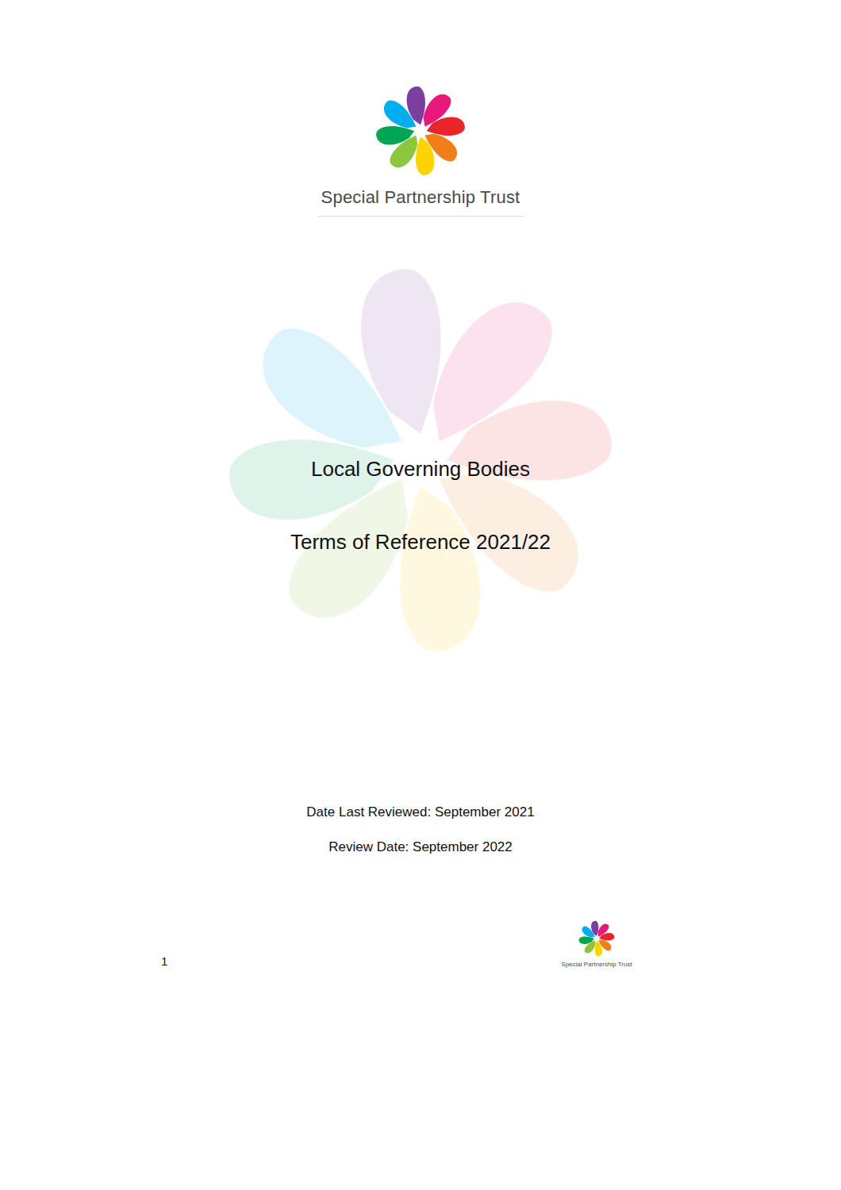Special Partnership Trust
Local Governing Bodies
Terms of Reference 2021/22
Date Last Reviewed: September 2021
Review Date: September 2022
1
Special Partnership Trust